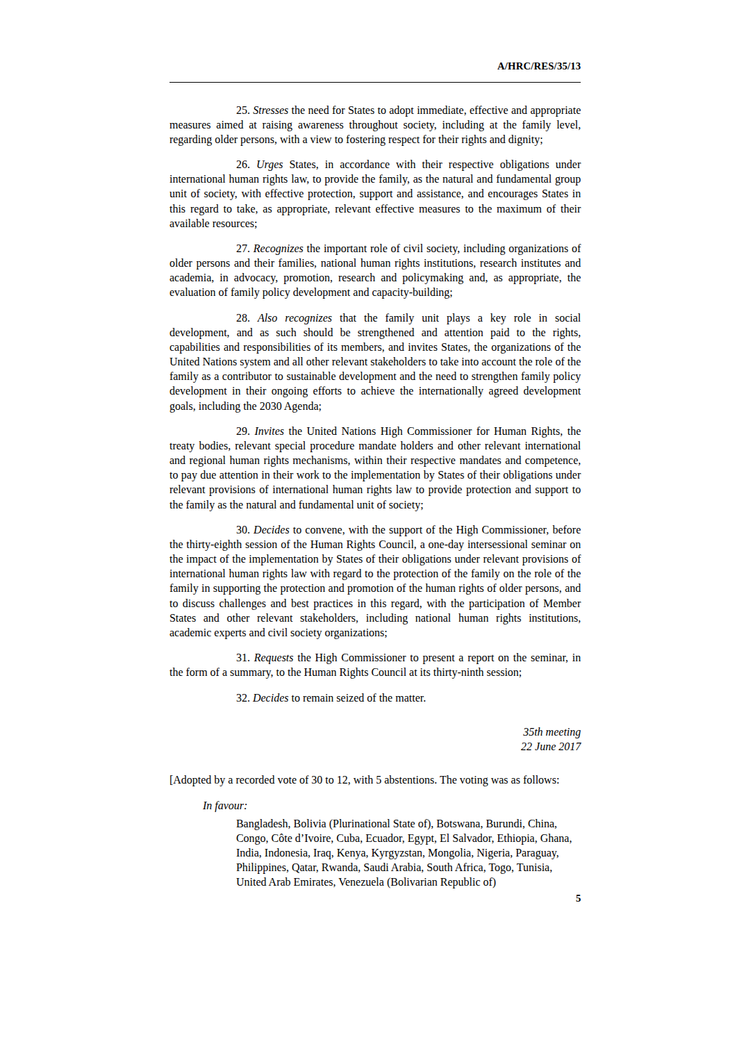A/HRC/RES/35/13
25. Stresses the need for States to adopt immediate, effective and appropriate measures aimed at raising awareness throughout society, including at the family level, regarding older persons, with a view to fostering respect for their rights and dignity;
26. Urges States, in accordance with their respective obligations under international human rights law, to provide the family, as the natural and fundamental group unit of society, with effective protection, support and assistance, and encourages States in this regard to take, as appropriate, relevant effective measures to the maximum of their available resources;
27. Recognizes the important role of civil society, including organizations of older persons and their families, national human rights institutions, research institutes and academia, in advocacy, promotion, research and policymaking and, as appropriate, the evaluation of family policy development and capacity-building;
28. Also recognizes that the family unit plays a key role in social development, and as such should be strengthened and attention paid to the rights, capabilities and responsibilities of its members, and invites States, the organizations of the United Nations system and all other relevant stakeholders to take into account the role of the family as a contributor to sustainable development and the need to strengthen family policy development in their ongoing efforts to achieve the internationally agreed development goals, including the 2030 Agenda;
29. Invites the United Nations High Commissioner for Human Rights, the treaty bodies, relevant special procedure mandate holders and other relevant international and regional human rights mechanisms, within their respective mandates and competence, to pay due attention in their work to the implementation by States of their obligations under relevant provisions of international human rights law to provide protection and support to the family as the natural and fundamental unit of society;
30. Decides to convene, with the support of the High Commissioner, before the thirty-eighth session of the Human Rights Council, a one-day intersessional seminar on the impact of the implementation by States of their obligations under relevant provisions of international human rights law with regard to the protection of the family on the role of the family in supporting the protection and promotion of the human rights of older persons, and to discuss challenges and best practices in this regard, with the participation of Member States and other relevant stakeholders, including national human rights institutions, academic experts and civil society organizations;
31. Requests the High Commissioner to present a report on the seminar, in the form of a summary, to the Human Rights Council at its thirty-ninth session;
32. Decides to remain seized of the matter.
35th meeting
22 June 2017
[Adopted by a recorded vote of 30 to 12, with 5 abstentions. The voting was as follows:
In favour:
Bangladesh, Bolivia (Plurinational State of), Botswana, Burundi, China, Congo, Côte d’Ivoire, Cuba, Ecuador, Egypt, El Salvador, Ethiopia, Ghana, India, Indonesia, Iraq, Kenya, Kyrgyzstan, Mongolia, Nigeria, Paraguay, Philippines, Qatar, Rwanda, Saudi Arabia, South Africa, Togo, Tunisia, United Arab Emirates, Venezuela (Bolivarian Republic of)
5